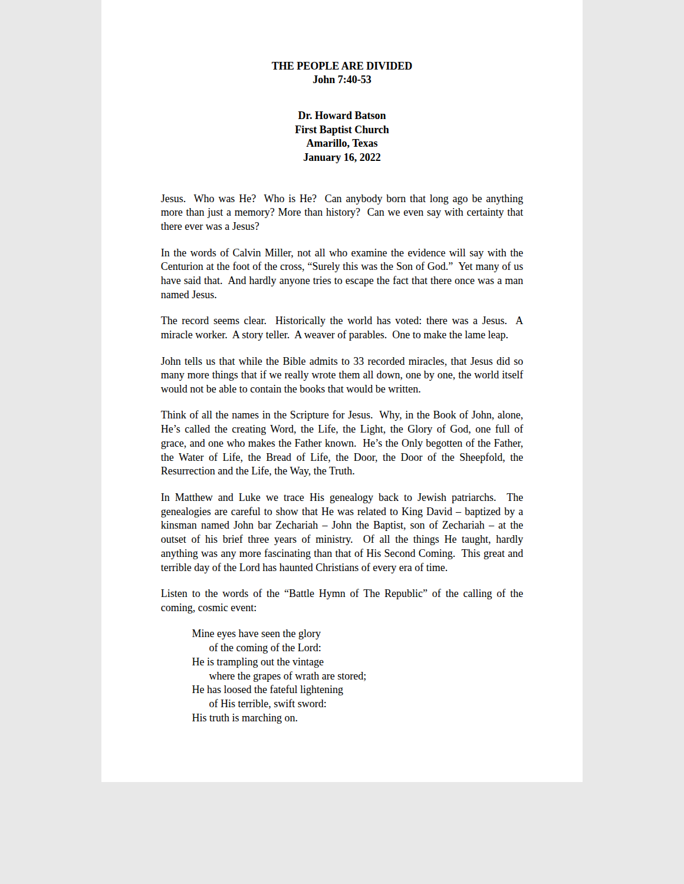THE PEOPLE ARE DIVIDED John 7:40-53
Dr. Howard Batson First Baptist Church Amarillo, Texas January 16, 2022
Jesus. Who was He? Who is He? Can anybody born that long ago be anything more than just a memory? More than history? Can we even say with certainty that there ever was a Jesus?
In the words of Calvin Miller, not all who examine the evidence will say with the Centurion at the foot of the cross, “Surely this was the Son of God.” Yet many of us have said that. And hardly anyone tries to escape the fact that there once was a man named Jesus.
The record seems clear. Historically the world has voted: there was a Jesus. A miracle worker. A story teller. A weaver of parables. One to make the lame leap.
John tells us that while the Bible admits to 33 recorded miracles, that Jesus did so many more things that if we really wrote them all down, one by one, the world itself would not be able to contain the books that would be written.
Think of all the names in the Scripture for Jesus. Why, in the Book of John, alone, He’s called the creating Word, the Life, the Light, the Glory of God, one full of grace, and one who makes the Father known. He’s the Only begotten of the Father, the Water of Life, the Bread of Life, the Door, the Door of the Sheepfold, the Resurrection and the Life, the Way, the Truth.
In Matthew and Luke we trace His genealogy back to Jewish patriarchs. The genealogies are careful to show that He was related to King David – baptized by a kinsman named John bar Zechariah – John the Baptist, son of Zechariah – at the outset of his brief three years of ministry. Of all the things He taught, hardly anything was any more fascinating than that of His Second Coming. This great and terrible day of the Lord has haunted Christians of every era of time.
Listen to the words of the “Battle Hymn of The Republic” of the calling of the coming, cosmic event:
Mine eyes have seen the glory
of the coming of the Lord: He is trampling out the vintage
where the grapes of wrath are stored; He has loosed the fateful lightening
of His terrible, swift sword: His truth is marching on.